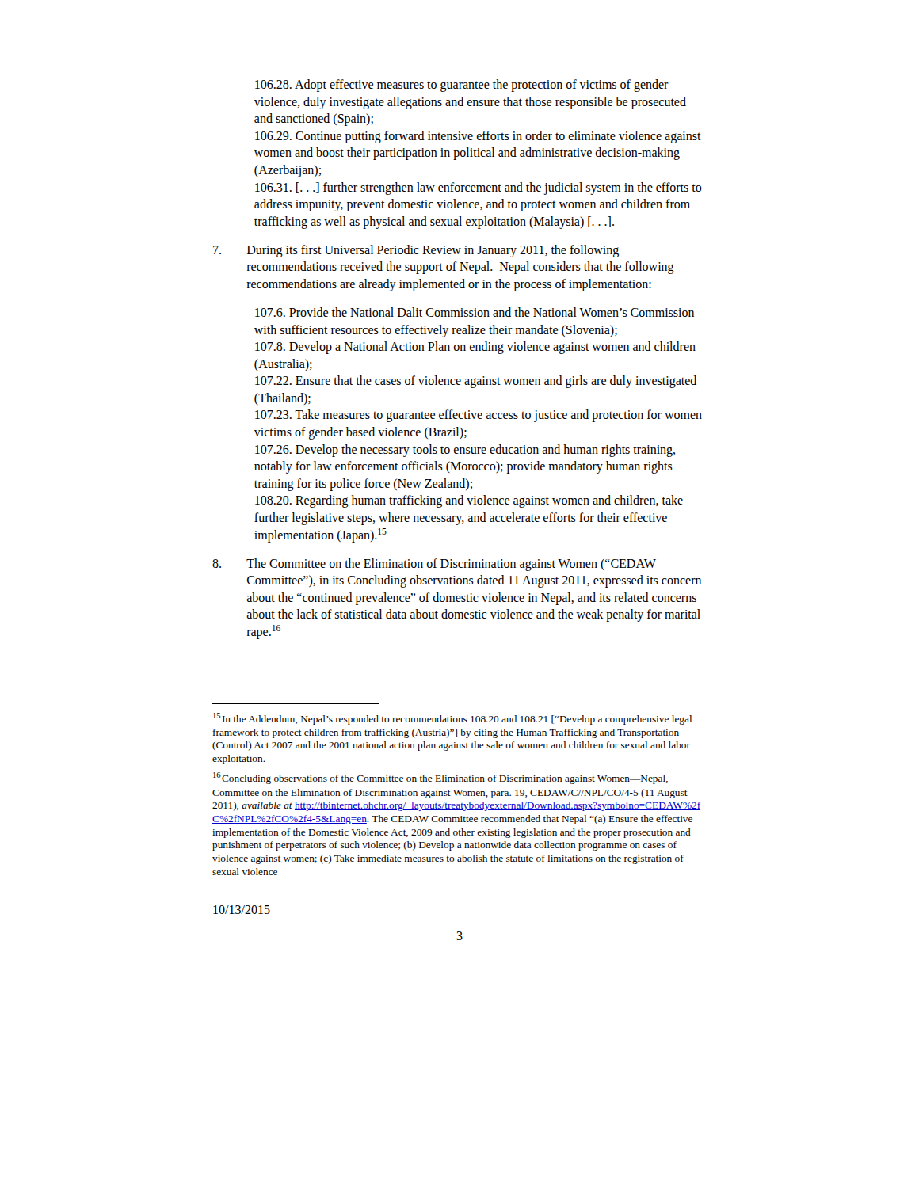106.28. Adopt effective measures to guarantee the protection of victims of gender violence, duly investigate allegations and ensure that those responsible be prosecuted and sanctioned (Spain);
106.29. Continue putting forward intensive efforts in order to eliminate violence against women and boost their participation in political and administrative decision-making (Azerbaijan);
106.31. [. . .] further strengthen law enforcement and the judicial system in the efforts to address impunity, prevent domestic violence, and to protect women and children from trafficking as well as physical and sexual exploitation (Malaysia) [. . .].
7. During its first Universal Periodic Review in January 2011, the following recommendations received the support of Nepal. Nepal considers that the following recommendations are already implemented or in the process of implementation:
107.6. Provide the National Dalit Commission and the National Women’s Commission with sufficient resources to effectively realize their mandate (Slovenia);
107.8. Develop a National Action Plan on ending violence against women and children (Australia);
107.22. Ensure that the cases of violence against women and girls are duly investigated (Thailand);
107.23. Take measures to guarantee effective access to justice and protection for women victims of gender based violence (Brazil);
107.26. Develop the necessary tools to ensure education and human rights training, notably for law enforcement officials (Morocco); provide mandatory human rights training for its police force (New Zealand);
108.20. Regarding human trafficking and violence against women and children, take further legislative steps, where necessary, and accelerate efforts for their effective implementation (Japan).15
8. The Committee on the Elimination of Discrimination against Women (“CEDAW Committee”), in its Concluding observations dated 11 August 2011, expressed its concern about the “continued prevalence” of domestic violence in Nepal, and its related concerns about the lack of statistical data about domestic violence and the weak penalty for marital rape.16
15 In the Addendum, Nepal’s responded to recommendations 108.20 and 108.21 [“Develop a comprehensive legal framework to protect children from trafficking (Austria)”] by citing the Human Trafficking and Transportation (Control) Act 2007 and the 2001 national action plan against the sale of women and children for sexual and labor exploitation.
16 Concluding observations of the Committee on the Elimination of Discrimination against Women—Nepal, Committee on the Elimination of Discrimination against Women, para. 19, CEDAW/C//NPL/CO/4-5 (11 August 2011), available at http://tbinternet.ohchr.org/_layouts/treatybodyexternal/Download.aspx?symbolno=CEDAW%2fC%2fNPL%2fCO%2f4-5&Lang=en. The CEDAW Committee recommended that Nepal “(a) Ensure the effective implementation of the Domestic Violence Act, 2009 and other existing legislation and the proper prosecution and punishment of perpetrators of such violence; (b) Develop a nationwide data collection programme on cases of violence against women; (c) Take immediate measures to abolish the statute of limitations on the registration of sexual violence
10/13/2015
3